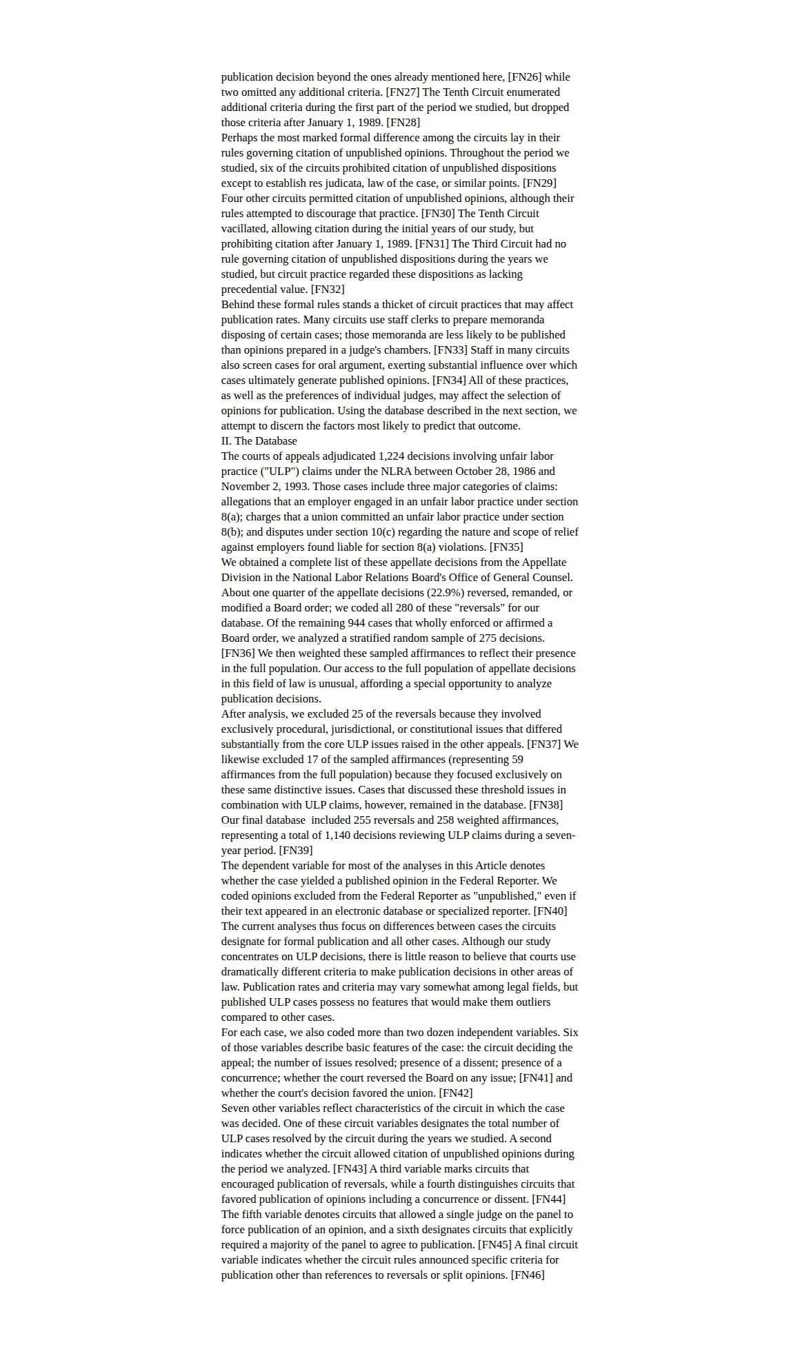publication decision beyond the ones already mentioned here, [FN26] while two omitted any additional criteria. [FN27] The Tenth Circuit enumerated additional criteria during the first part of the period we studied, but dropped those criteria after January 1, 1989. [FN28]
Perhaps the most marked formal difference among the circuits lay in their rules governing citation of unpublished opinions. Throughout the period we studied, six of the circuits prohibited citation of unpublished dispositions except to establish res judicata, law of the case, or similar points. [FN29] Four other circuits permitted citation of unpublished opinions, although their rules attempted to discourage that practice. [FN30] The Tenth Circuit vacillated, allowing citation during the initial years of our study, but prohibiting citation after January 1, 1989. [FN31] The Third Circuit had no rule governing citation of unpublished dispositions during the years we studied, but circuit practice regarded these dispositions as lacking precedential value. [FN32]
Behind these formal rules stands a thicket of circuit practices that may affect publication rates. Many circuits use staff clerks to prepare memoranda disposing of certain cases; those memoranda are less likely to be published than opinions prepared in a judge's chambers. [FN33] Staff in many circuits also screen cases for oral argument, exerting substantial influence over which cases ultimately generate published opinions. [FN34] All of these practices, as well as the preferences of individual judges, may affect the selection of opinions for publication. Using the database described in the next section, we attempt to discern the factors most likely to predict that outcome.
II. The Database
The courts of appeals adjudicated 1,224 decisions involving unfair labor practice ("ULP") claims under the NLRA between October 28, 1986 and November 2, 1993. Those cases include three major categories of claims: allegations that an employer engaged in an unfair labor practice under section 8(a); charges that a union committed an unfair labor practice under section 8(b); and disputes under section 10(c) regarding the nature and scope of relief against employers found liable for section 8(a) violations. [FN35]
We obtained a complete list of these appellate decisions from the Appellate Division in the National Labor Relations Board's Office of General Counsel. About one quarter of the appellate decisions (22.9%) reversed, remanded, or modified a Board order; we coded all 280 of these "reversals" for our database. Of the remaining 944 cases that wholly enforced or affirmed a Board order, we analyzed a stratified random sample of 275 decisions. [FN36] We then weighted these sampled affirmances to reflect their presence in the full population. Our access to the full population of appellate decisions in this field of law is unusual, affording a special opportunity to analyze publication decisions.
After analysis, we excluded 25 of the reversals because they involved exclusively procedural, jurisdictional, or constitutional issues that differed substantially from the core ULP issues raised in the other appeals. [FN37] We likewise excluded 17 of the sampled affirmances (representing 59 affirmances from the full population) because they focused exclusively on these same distinctive issues. Cases that discussed these threshold issues in combination with ULP claims, however, remained in the database. [FN38] Our final database included 255 reversals and 258 weighted affirmances, representing a total of 1,140 decisions reviewing ULP claims during a seven- year period. [FN39]
The dependent variable for most of the analyses in this Article denotes whether the case yielded a published opinion in the Federal Reporter. We coded opinions excluded from the Federal Reporter as "unpublished," even if their text appeared in an electronic database or specialized reporter. [FN40] The current analyses thus focus on differences between cases the circuits designate for formal publication and all other cases. Although our study concentrates on ULP decisions, there is little reason to believe that courts use dramatically different criteria to make publication decisions in other areas of law. Publication rates and criteria may vary somewhat among legal fields, but published ULP cases possess no features that would make them outliers compared to other cases.
For each case, we also coded more than two dozen independent variables. Six of those variables describe basic features of the case: the circuit deciding the appeal; the number of issues resolved; presence of a dissent; presence of a concurrence; whether the court reversed the Board on any issue; [FN41] and whether the court's decision favored the union. [FN42]
Seven other variables reflect characteristics of the circuit in which the case was decided. One of these circuit variables designates the total number of ULP cases resolved by the circuit during the years we studied. A second indicates whether the circuit allowed citation of unpublished opinions during the period we analyzed. [FN43] A third variable marks circuits that encouraged publication of reversals, while a fourth distinguishes circuits that favored publication of opinions including a concurrence or dissent. [FN44] The fifth variable denotes circuits that allowed a single judge on the panel to force publication of an opinion, and a sixth designates circuits that explicitly required a majority of the panel to agree to publication. [FN45] A final circuit variable indicates whether the circuit rules announced specific criteria for publication other than references to reversals or split opinions. [FN46]